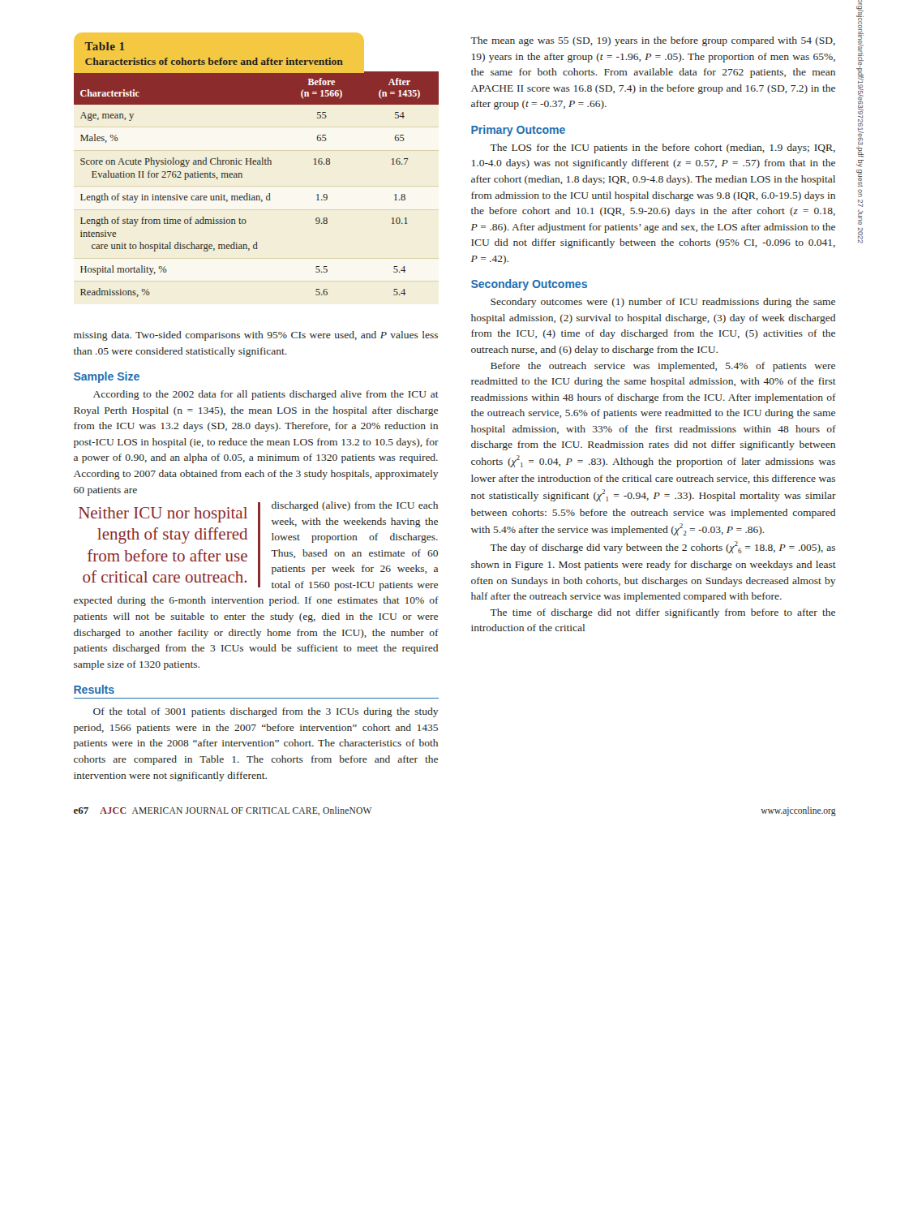Downloaded from http://aacnjournals.org/ajcconline/article-pdf/19/5/e63/97261/e63.pdf by guest on 27 June 2022
Table 1 Characteristics of cohorts before and after intervention
| Characteristic | Before (n = 1566) | After (n = 1435) |
| --- | --- | --- |
| Age, mean, y | 55 | 54 |
| Males, % | 65 | 65 |
| Score on Acute Physiology and Chronic Health Evaluation II for 2762 patients, mean | 16.8 | 16.7 |
| Length of stay in intensive care unit, median, d | 1.9 | 1.8 |
| Length of stay from time of admission to intensive care unit to hospital discharge, median, d | 9.8 | 10.1 |
| Hospital mortality, % | 5.5 | 5.4 |
| Readmissions, % | 5.6 | 5.4 |
missing data. Two-sided comparisons with 95% CIs were used, and P values less than .05 were considered statistically significant.
Sample Size
According to the 2002 data for all patients discharged alive from the ICU at Royal Perth Hospital (n = 1345), the mean LOS in the hospital after discharge from the ICU was 13.2 days (SD, 28.0 days). Therefore, for a 20% reduction in post-ICU LOS in hospital (ie, to reduce the mean LOS from 13.2 to 10.5 days), for a power of 0.90, and an alpha of 0.05, a minimum of 1320 patients was required. According to 2007 data obtained from each of the 3 study hospitals, approximately 60 patients are
Neither ICU nor hospital length of stay differed from before to after use of critical care outreach.
discharged (alive) from the ICU each week, with the weekends having the lowest proportion of discharges. Thus, based on an estimate of 60 patients per week for 26 weeks, a total of 1560 post-ICU patients were expected during the 6-month intervention period. If one estimates that 10% of patients will not be suitable to enter the study (eg, died in the ICU or were discharged to another facility or directly home from the ICU), the number of patients discharged from the 3 ICUs would be sufficient to meet the required sample size of 1320 patients.
Results
Of the total of 3001 patients discharged from the 3 ICUs during the study period, 1566 patients were in the 2007 “before intervention” cohort and 1435 patients were in the 2008 “after intervention” cohort. The characteristics of both cohorts are compared in Table 1. The cohorts from before and after the intervention were not significantly different.
The mean age was 55 (SD, 19) years in the before group compared with 54 (SD, 19) years in the after group (t = -1.96, P = .05). The proportion of men was 65%, the same for both cohorts. From available data for 2762 patients, the mean APACHE II score was 16.8 (SD, 7.4) in the before group and 16.7 (SD, 7.2) in the after group (t = -0.37, P = .66).
Primary Outcome
The LOS for the ICU patients in the before cohort (median, 1.9 days; IQR, 1.0-4.0 days) was not significantly different (z = 0.57, P = .57) from that in the after cohort (median, 1.8 days; IQR, 0.9-4.8 days). The median LOS in the hospital from admission to the ICU until hospital discharge was 9.8 (IQR, 6.0-19.5) days in the before cohort and 10.1 (IQR, 5.9-20.6) days in the after cohort (z = 0.18, P = .86). After adjustment for patients’ age and sex, the LOS after admission to the ICU did not differ significantly between the cohorts (95% CI, -0.096 to 0.041, P = .42).
Secondary Outcomes
Secondary outcomes were (1) number of ICU readmissions during the same hospital admission, (2) survival to hospital discharge, (3) day of week discharged from the ICU, (4) time of day discharged from the ICU, (5) activities of the outreach nurse, and (6) delay to discharge from the ICU.
Before the outreach service was implemented, 5.4% of patients were readmitted to the ICU during the same hospital admission, with 40% of the first readmissions within 48 hours of discharge from the ICU. After implementation of the outreach service, 5.6% of patients were readmitted to the ICU during the same hospital admission, with 33% of the first readmissions within 48 hours of discharge from the ICU. Readmission rates did not differ significantly between cohorts (χ21 = 0.04, P = .83). Although the proportion of later admissions was lower after the introduction of the critical care outreach service, this difference was not statistically significant (χ21 = -0.94, P = .33). Hospital mortality was similar between cohorts: 5.5% before the outreach service was implemented compared with 5.4% after the service was implemented (χ22 = -0.03, P = .86).
The day of discharge did vary between the 2 cohorts (χ26 = 18.8, P = .005), as shown in Figure 1. Most patients were ready for discharge on weekdays and least often on Sundays in both cohorts, but discharges on Sundays decreased almost by half after the outreach service was implemented compared with before.
The time of discharge did not differ significantly from before to after the introduction of the critical
e67 AJCC AMERICAN JOURNAL OF CRITICAL CARE, OnlineNOW www.ajcconline.org